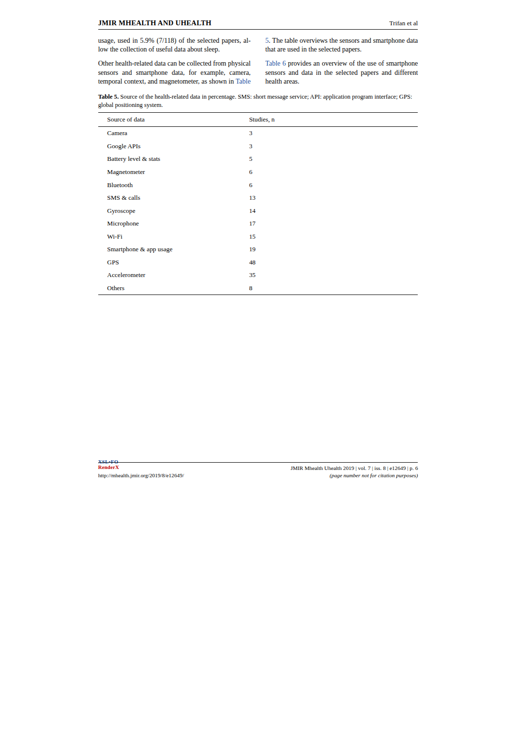JMIR MHEALTH AND UHEALTH
Trifan et al
usage, used in 5.9% (7/118) of the selected papers, allow the collection of useful data about sleep.
Other health-related data can be collected from physical sensors and smartphone data, for example, camera, temporal context, and magnetometer, as shown in Table 5. The table overviews the sensors and smartphone data that are used in the selected papers.
Table 6 provides an overview of the use of smartphone sensors and data in the selected papers and different health areas.
Table 5. Source of the health-related data in percentage. SMS: short message service; API: application program interface; GPS: global positioning system.
| Source of data | Studies, n |
| --- | --- |
| Camera | 3 |
| Google APIs | 3 |
| Battery level & stats | 5 |
| Magnetometer | 6 |
| Bluetooth | 6 |
| SMS & calls | 13 |
| Gyroscope | 14 |
| Microphone | 17 |
| Wi-Fi | 15 |
| Smartphone & app usage | 19 |
| GPS | 48 |
| Accelerometer | 35 |
| Others | 8 |
XSL•FO
RenderX
http://mhealth.jmir.org/2019/8/e12649/
JMIR Mhealth Uhealth 2019 | vol. 7 | iss. 8 | e12649 | p. 6
(page number not for citation purposes)